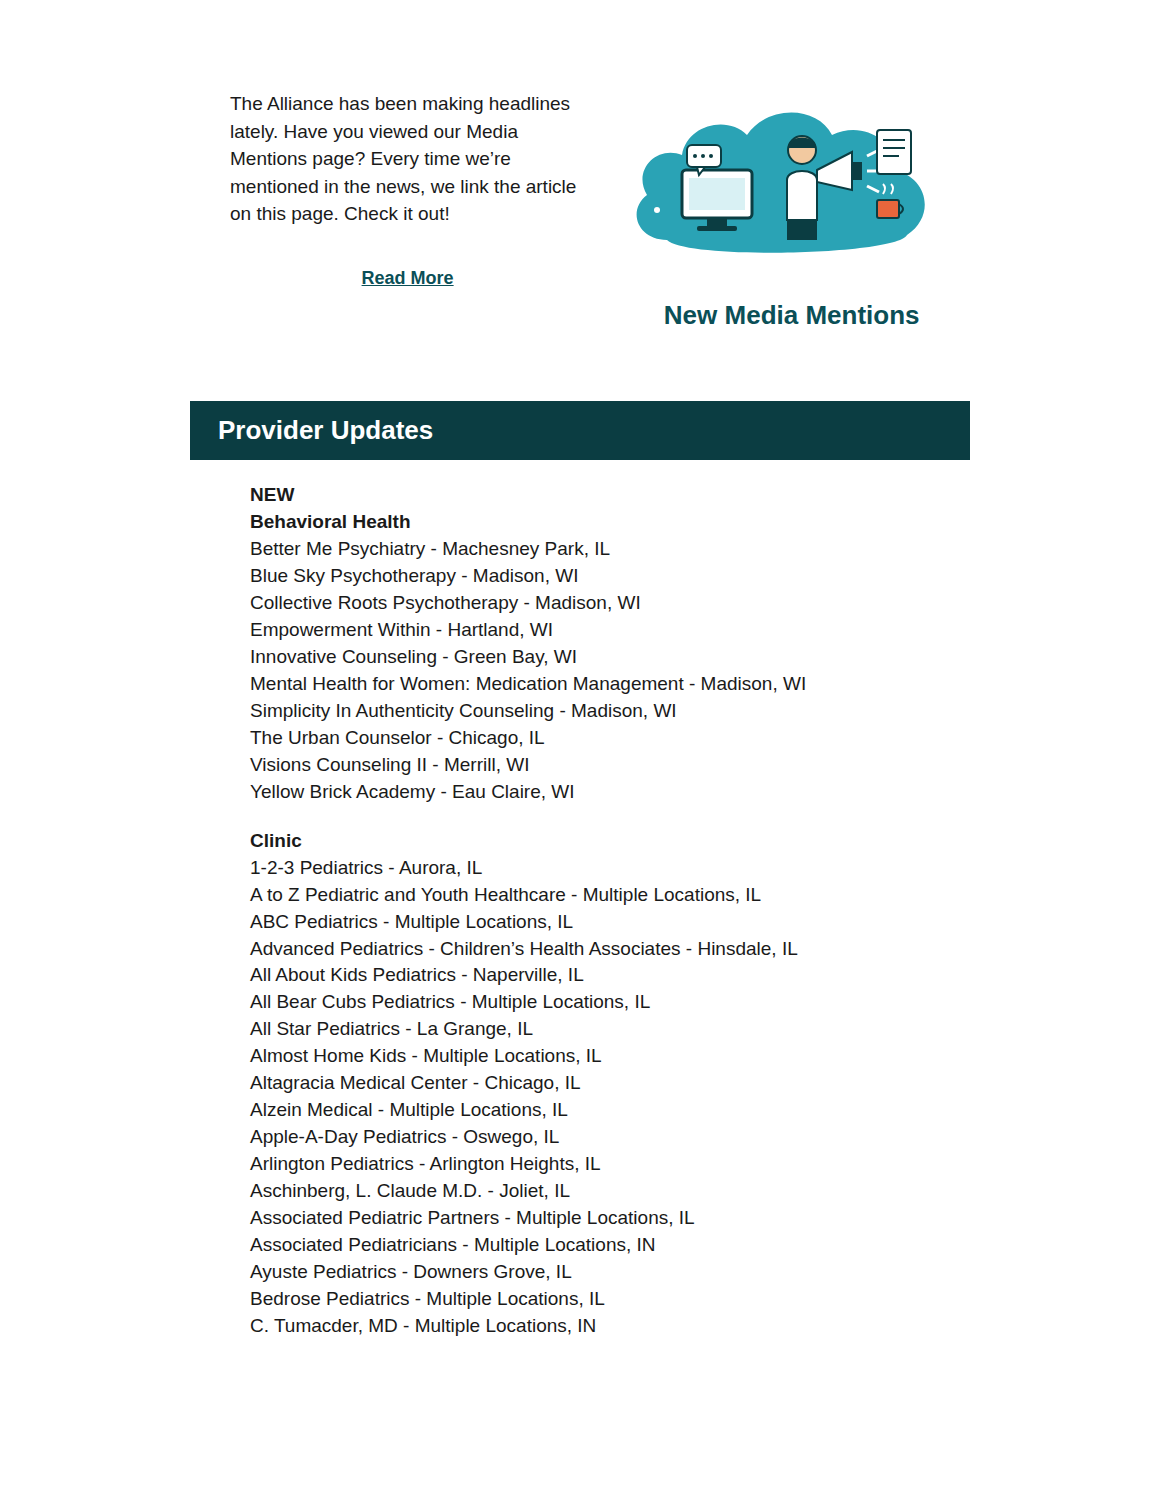The Alliance has been making headlines lately. Have you viewed our Media Mentions page? Every time we’re mentioned in the news, we link the article on this page. Check it out!
Read More
New Media Mentions
Provider Updates
NEW
Behavioral Health
Better Me Psychiatry - Machesney Park, IL
Blue Sky Psychotherapy - Madison, WI
Collective Roots Psychotherapy - Madison, WI
Empowerment Within - Hartland, WI
Innovative Counseling - Green Bay, WI
Mental Health for Women: Medication Management - Madison, WI
Simplicity In Authenticity Counseling - Madison, WI
The Urban Counselor - Chicago, IL
Visions Counseling II - Merrill, WI
Yellow Brick Academy - Eau Claire, WI
Clinic
1-2-3 Pediatrics - Aurora, IL
A to Z Pediatric and Youth Healthcare - Multiple Locations, IL
ABC Pediatrics - Multiple Locations, IL
Advanced Pediatrics - Children’s Health Associates - Hinsdale, IL
All About Kids Pediatrics - Naperville, IL
All Bear Cubs Pediatrics - Multiple Locations, IL
All Star Pediatrics - La Grange, IL
Almost Home Kids - Multiple Locations, IL
Altagracia Medical Center - Chicago, IL
Alzein Medical - Multiple Locations, IL
Apple-A-Day Pediatrics - Oswego, IL
Arlington Pediatrics - Arlington Heights, IL
Aschinberg, L. Claude M.D. - Joliet, IL
Associated Pediatric Partners - Multiple Locations, IL
Associated Pediatricians - Multiple Locations, IN
Ayuste Pediatrics - Downers Grove, IL
Bedrose Pediatrics - Multiple Locations, IL
C. Tumacder, MD - Multiple Locations, IN